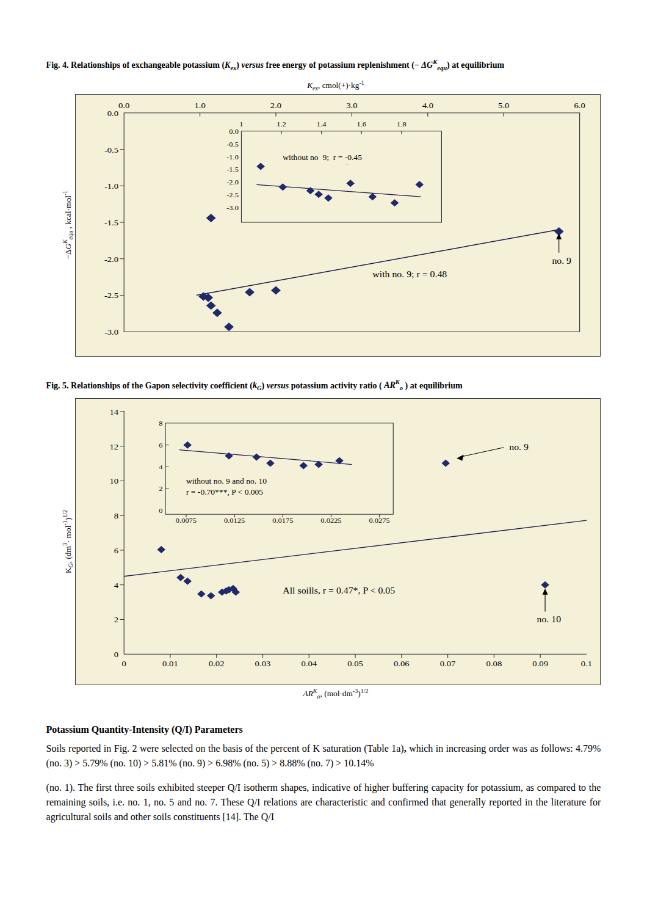Fig. 4. Relationships of exchangeable potassium (Kex) versus free energy of potassium replenishment (− ΔGKequ) at equilibrium
Kex, cmol(+)·kg-1
−ΔGKequ , kcal·mol-1
0.0 1.0 2.0 3.0 4.0 5.0 6.0 0.0 -0.5 -1.0 -1.5 -2.0 -2.5 -3.0 with no. 9; r = 0.48 no. 9 1 1.2 1.4 1.6 1.8 0.0 -0.5 -1.0 -1.5 -2.0 -2.5 -3.0 without no 9; r = -0.45 .
Fig. 5. Relationships of the Gapon selectivity coefficient (kG) versus potassium activity ratio ( ARKo ) at equilibrium
KG, (dm3· mol-1)1/2
0 2 4 6 8 10 12 14 0 0.01 0.02 0.03 0.04 0.05 0.06 0.07 0.08 0.09 0.1 All soills, r = 0.47*, P < 0.05 no. 9 no. 10 8 6 4 2 0 0.0075 0.0125 0.0175 0.0225 0.0275 without no. 9 and no. 10 r = -0.70***, P < 0.005
ARKo, (mol·dm-3)1/2
Potassium Quantity-Intensity (Q/I) Parameters
Soils reported in Fig. 2 were selected on the basis of the percent of K saturation (Table 1a), which in increasing order was as follows: 4.79% (no. 3) > 5.79% (no. 10) > 5.81% (no. 9) > 6.98% (no. 5) > 8.88% (no. 7) > 10.14%
(no. 1). The first three soils exhibited steeper Q/I isotherm shapes, indicative of higher buffering capacity for potassium, as compared to the remaining soils, i.e. no. 1, no. 5 and no. 7. These Q/I relations are characteristic and confirmed that generally reported in the literature for agricultural soils and other soils constituents [14]. The Q/I